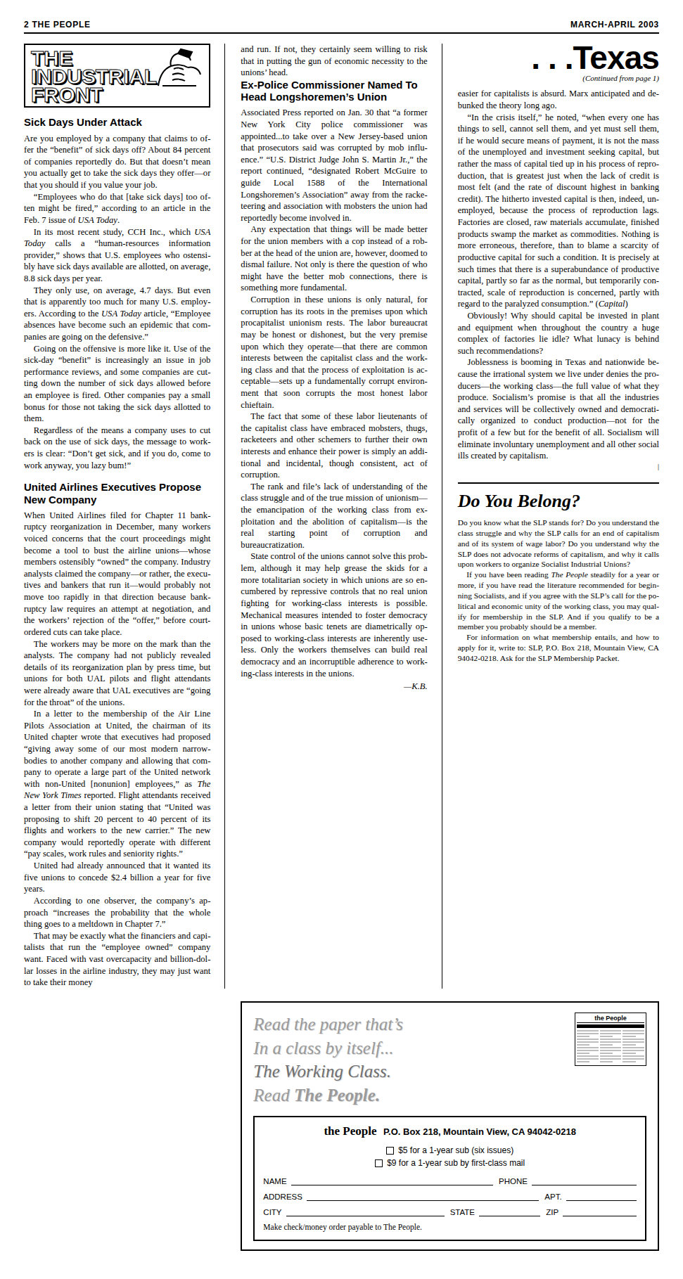2 THE PEOPLE
MARCH-APRIL 2003
The Industrial Front
Sick Days Under Attack
Are you employed by a company that claims to offer the “benefit” of sick days off? About 84 percent of companies reportedly do. But that doesn’t mean you actually get to take the sick days they offer—or that you should if you value your job.
“Employees who do that [take sick days] too often might be fired,” according to an article in the Feb. 7 issue of USA Today.
In its most recent study, CCH Inc., which USA Today calls a “human-resources information provider,” shows that U.S. employees who ostensibly have sick days available are allotted, on average, 8.8 sick days per year.
They only use, on average, 4.7 days. But even that is apparently too much for many U.S. employers. According to the USA Today article, “Employee absences have become such an epidemic that companies are going on the defensive.”
Going on the offensive is more like it. Use of the sick-day “benefit” is increasingly an issue in job performance reviews, and some companies are cutting down the number of sick days allowed before an employee is fired. Other companies pay a small bonus for those not taking the sick days allotted to them.
Regardless of the means a company uses to cut back on the use of sick days, the message to workers is clear: “Don’t get sick, and if you do, come to work anyway, you lazy bum!”
United Airlines Executives Propose New Company
When United Airlines filed for Chapter 11 bankruptcy reorganization in December, many workers voiced concerns that the court proceedings might become a tool to bust the airline unions—whose members ostensibly “owned” the company. Industry analysts claimed the company—or rather, the executives and bankers that run it—would probably not move too rapidly in that direction because bankruptcy law requires an attempt at negotiation, and the workers’ rejection of the “offer,” before court-ordered cuts can take place.
The workers may be more on the mark than the analysts. The company had not publicly revealed details of its reorganization plan by press time, but unions for both UAL pilots and flight attendants were already aware that UAL executives are “going for the throat” of the unions.
In a letter to the membership of the Air Line Pilots Association at United, the chairman of its United chapter wrote that executives had proposed “giving away some of our most modern narrow-bodies to another company and allowing that company to operate a large part of the United network with non-United [nonunion] employees,” as The New York Times reported. Flight attendants received a letter from their union stating that “United was proposing to shift 20 percent to 40 percent of its flights and workers to the new carrier.” The new company would reportedly operate with different “pay scales, work rules and seniority rights.”
United had already announced that it wanted its five unions to concede $2.4 billion a year for five years.
According to one observer, the company’s approach “increases the probability that the whole thing goes to a meltdown in Chapter 7.”
That may be exactly what the financiers and capitalists that run the “employee owned” company want. Faced with vast overcapacity and billion-dollar losses in the airline industry, they may just want to take their money
and run. If not, they certainly seem willing to risk that in putting the gun of economic necessity to the unions’ head.
Ex-Police Commissioner Named To Head Longshoremen’s Union
Associated Press reported on Jan. 30 that “a former New York City police commissioner was appointed...to take over a New Jersey-based union that prosecutors said was corrupted by mob influence.” “U.S. District Judge John S. Martin Jr.,” the report continued, “designated Robert McGuire to guide Local 1588 of the International Longshoremen’s Association” away from the racketeering and association with mobsters the union had reportedly become involved in.
Any expectation that things will be made better for the union members with a cop instead of a robber at the head of the union are, however, doomed to dismal failure. Not only is there the question of who might have the better mob connections, there is something more fundamental.
Corruption in these unions is only natural, for corruption has its roots in the premises upon which procapitalist unionism rests. The labor bureaucrat may be honest or dishonest, but the very premise upon which they operate—that there are common interests between the capitalist class and the working class and that the process of exploitation is acceptable—sets up a fundamentally corrupt environment that soon corrupts the most honest labor chieftain.
The fact that some of these labor lieutenants of the capitalist class have embraced mobsters, thugs, racketeers and other schemers to further their own interests and enhance their power is simply an additional and incidental, though consistent, act of corruption.
The rank and file’s lack of understanding of the class struggle and of the true mission of unionism—the emancipation of the working class from exploitation and the abolition of capitalism—is the real starting point of corruption and bureaucratization.
State control of the unions cannot solve this problem, although it may help grease the skids for a more totalitarian society in which unions are so encumbered by repressive controls that no real union fighting for working-class interests is possible. Mechanical measures intended to foster democracy in unions whose basic tenets are diametrically opposed to working-class interests are inherently useless. Only the workers themselves can build real democracy and an incorruptible adherence to working-class interests in the unions.
—K.B.
. . .Texas
(Continued from page 1)
easier for capitalists is absurd. Marx anticipated and debunked the theory long ago.
“In the crisis itself,” he noted, “when every one has things to sell, cannot sell them, and yet must sell them, if he would secure means of payment, it is not the mass of the unemployed and investment seeking capital, but rather the mass of capital tied up in his process of reproduction, that is greatest just when the lack of credit is most felt (and the rate of discount highest in banking credit). The hitherto invested capital is then, indeed, unemployed, because the process of reproduction lags. Factories are closed, raw materials accumulate, finished products swamp the market as commodities. Nothing is more erroneous, therefore, than to blame a scarcity of productive capital for such a condition. It is precisely at such times that there is a superabundance of productive capital, partly so far as the normal, but temporarily contracted, scale of reproduction is concerned, partly with regard to the paralyzed consumption.” (Capital)
Obviously! Why should capital be invested in plant and equipment when throughout the country a huge complex of factories lie idle? What lunacy is behind such recommendations?
Joblessness is booming in Texas and nationwide because the irrational system we live under denies the producers—the working class—the full value of what they produce. Socialism’s promise is that all the industries and services will be collectively owned and democratically organized to conduct production—not for the profit of a few but for the benefit of all. Socialism will eliminate involuntary unemployment and all other social ills created by capitalism.
|
Do You Belong?
Do you know what the SLP stands for? Do you understand the class struggle and why the SLP calls for an end of capitalism and of its system of wage labor? Do you understand why the SLP does not advocate reforms of capitalism, and why it calls upon workers to organize Socialist Industrial Unions?
If you have been reading The People steadily for a year or more, if you have read the literature recommended for beginning Socialists, and if you agree with the SLP’s call for the political and economic unity of the working class, you may qualify for membership in the SLP. And if you qualify to be a member you probably should be a member.
For information on what membership entails, and how to apply for it, write to: SLP, P.O. Box 218, Mountain View, CA 94042-0218. Ask for the SLP Membership Packet.
Read the paper that’s
In a class by itself...
The Working Class.
Read The People.
the People
the People P.O. Box 218, Mountain View, CA 94042-0218
$5 for a 1-year sub (six issues)
$9 for a 1-year sub by first-class mail
NAME
PHONE
ADDRESS
APT.
CITY
STATE
ZIP
Make check/money order payable to The People.